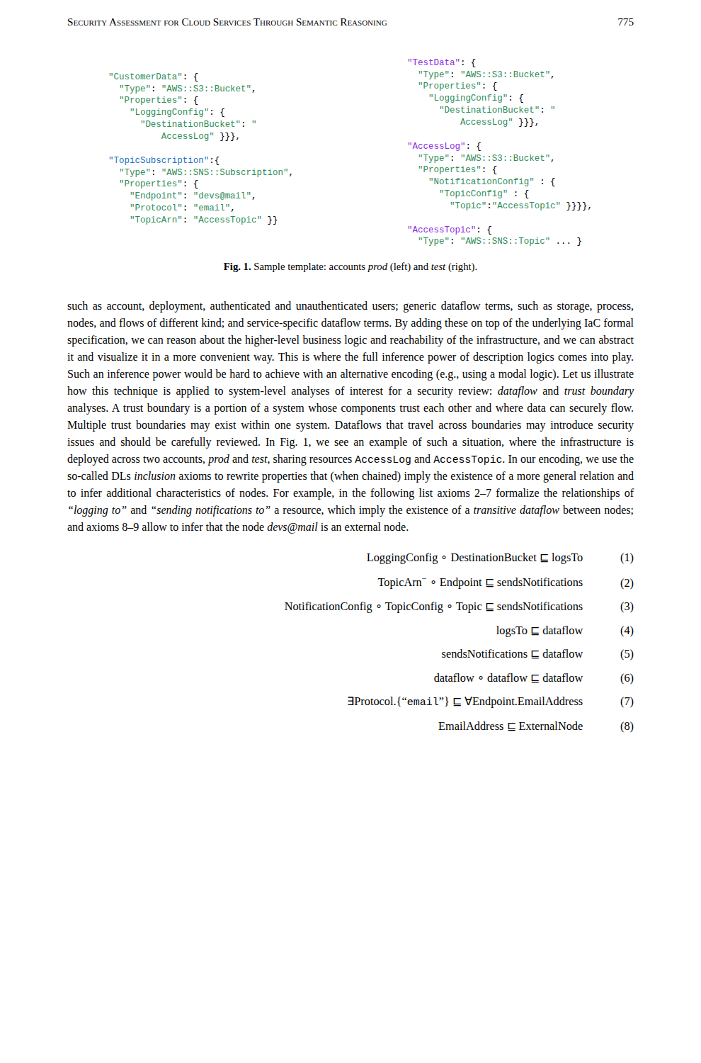Security Assessment for Cloud Services Through Semantic Reasoning 775
"CustomerData": { "Type": "AWS::S3::Bucket", "Properties": { "LoggingConfig": { "DestinationBucket": " AccessLog" }}}, "TopicSubscription":{ "Type": "AWS::SNS::Subscription", "Properties": { "Endpoint": "devs@mail", "Protocol": "email", "TopicArn": "AccessTopic" }}
"TestData": { "Type": "AWS::S3::Bucket", "Properties": { "LoggingConfig": { "DestinationBucket": " AccessLog" }}}, "AccessLog": { "Type": "AWS::S3::Bucket", "Properties": { "NotificationConfig" : { "TopicConfig" : { "Topic":"AccessTopic" }}}}, "AccessTopic": { "Type": "AWS::SNS::Topic" ... }
Fig. 1. Sample template: accounts prod (left) and test (right).
such as account, deployment, authenticated and unauthenticated users; generic dataflow terms, such as storage, process, nodes, and flows of different kind; and service-specific dataflow terms. By adding these on top of the underlying IaC formal specification, we can reason about the higher-level business logic and reachability of the infrastructure, and we can abstract it and visualize it in a more convenient way. This is where the full inference power of description logics comes into play. Such an inference power would be hard to achieve with an alternative encoding (e.g., using a modal logic). Let us illustrate how this technique is applied to system-level analyses of interest for a security review: dataflow and trust boundary analyses. A trust boundary is a portion of a system whose components trust each other and where data can securely flow. Multiple trust boundaries may exist within one system. Dataflows that travel across boundaries may introduce security issues and should be carefully reviewed. In Fig. 1, we see an example of such a situation, where the infrastructure is deployed across two accounts, prod and test, sharing resources AccessLog and AccessTopic. In our encoding, we use the so-called DLs inclusion axioms to rewrite properties that (when chained) imply the existence of a more general relation and to infer additional characteristics of nodes. For example, in the following list axioms 2–7 formalize the relationships of “logging to” and “sending notifications to” a resource, which imply the existence of a transitive dataflow between nodes; and axioms 8–9 allow to infer that the node devs@mail is an external node.
LoggingConfig ∘ DestinationBucket ⊑ logsTo
(1)
TopicArn− ∘ Endpoint ⊑ sendsNotifications
(2)
NotificationConfig ∘ TopicConfig ∘ Topic ⊑ sendsNotifications
(3)
logsTo ⊑ dataflow
(4)
sendsNotifications ⊑ dataflow
(5)
dataflow ∘ dataflow ⊑ dataflow
(6)
∃Protocol.{“email”} ⊑ ∀Endpoint.EmailAddress
(7)
EmailAddress ⊑ ExternalNode
(8)